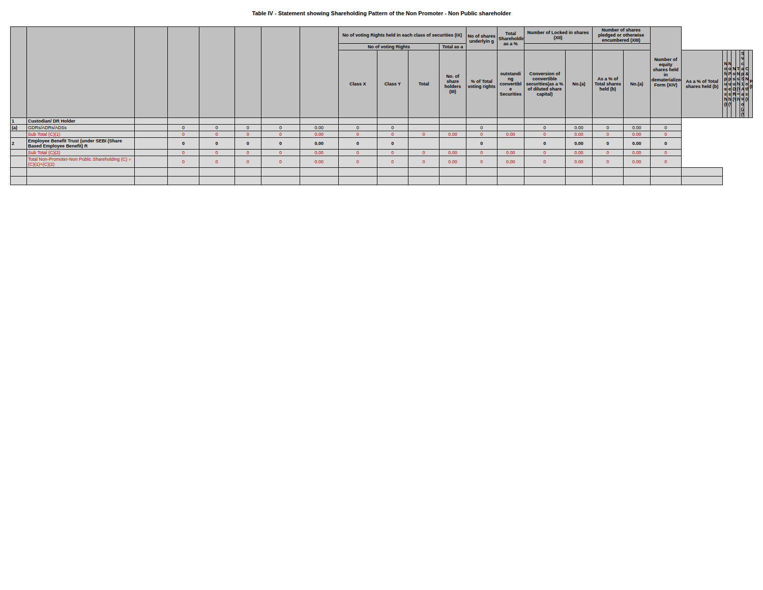Table IV - Statement showing Shareholding Pattern of the Non Promoter - Non Public shareholder
| | | | | | | | | No of voting Rights held in each class of securities (IX) | No of shares underlyin g | Total Shareholding as a % | Number of Locked in shares (XII) | Number of shares pledged or otherwise encumbered (XIII) | Number of equity shares held in dematerialized Form (XIV) |
| --- | --- | --- | --- | --- | --- | --- | --- | --- | --- | --- | --- | --- | --- |
| No of voting Rights | Total as a | | |
| Class X | Class Y | Total | % of Total voting rights | outstandi ng convertibl e Securities | Conversion of convertible securities(as a % of diluted share capital) | No.(a) | As a % of Total shares held (b) | No.(a) | As a % of Total shares held (b) |
| No. of share holders (III) | No. of fully paid up equity shares held (IV) | No. of Partly paid-up equity shares held (V) | No. of shares underlying Depository Receipts (VI) | Total Nos. shares held (VII = IV+V+VI) | Shareholding % calculate as per SCRR 1957 As a % of (A+B+C2) (VIII) |
| Category & Name of the shareholder (I) | PAN (II) |
| 1 | Custodian/ DR Holder | | | | | | | | | | | | | | | | | |
| (a) | GDRs/ADRs/ADSs | | 0 | 0 | 0 | 0 | 0.00 | 0 | 0 | | | 0 | | 0 | 0.00 | 0 | 0.00 | 0 |
| | Sub Total (C)(1) | | 0 | 0 | 0 | 0 | 0.00 | 0 | 0 | 0 | 0.00 | 0 | 0.00 | 0 | 0.00 | 0 | 0.00 | 0 |
| 2 | Employee Benefit Trust (under SEBI (Share Based Employee Benefit) R | | 0 | 0 | 0 | 0 | 0.00 | 0 | 0 | | | 0 | | 0 | 0.00 | 0 | 0.00 | 0 |
| | Sub Total (C)(2) | | 0 | 0 | 0 | 0 | 0.00 | 0 | 0 | 0 | 0.00 | 0 | 0.00 | 0 | 0.00 | 0 | 0.00 | 0 |
| | Total Non-Promoter-Non Public Shareholding (C) = (C)(1)+(C)(2) | | 0 | 0 | 0 | 0 | 0.00 | 0 | 0 | 0 | 0.00 | 0 | 0.00 | 0 | 0.00 | 0 | 0.00 | 0 |